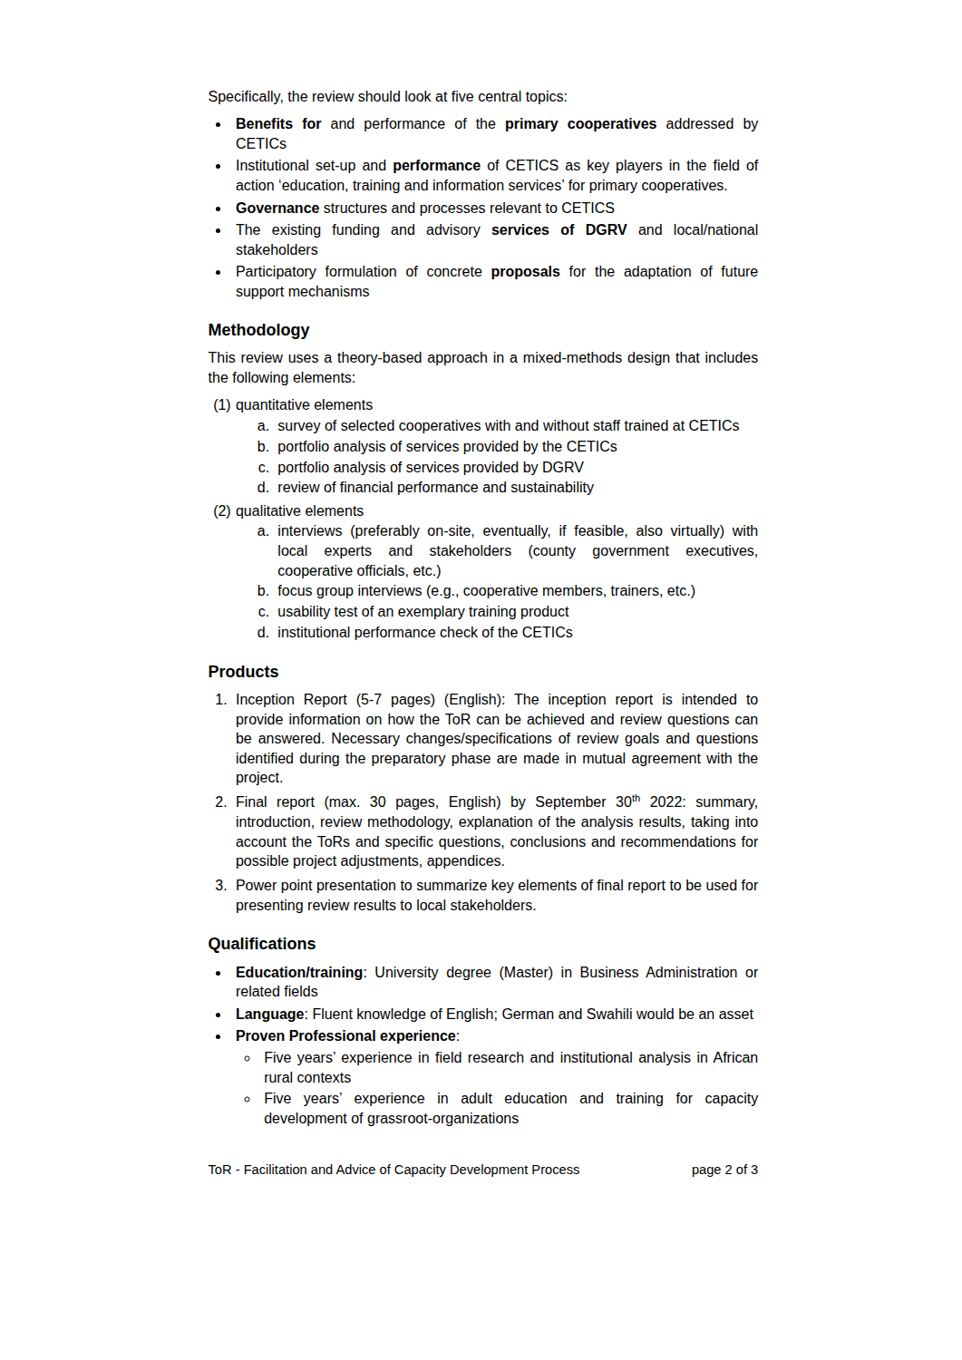Specifically, the review should look at five central topics:
Benefits for and performance of the primary cooperatives addressed by CETICs
Institutional set-up and performance of CETICS as key players in the field of action ‘education, training and information services’ for primary cooperatives.
Governance structures and processes relevant to CETICS
The existing funding and advisory services of DGRV and local/national stakeholders
Participatory formulation of concrete proposals for the adaptation of future support mechanisms
Methodology
This review uses a theory-based approach in a mixed-methods design that includes the following elements:
(1) quantitative elements
survey of selected cooperatives with and without staff trained at CETICs
portfolio analysis of services provided by the CETICs
portfolio analysis of services provided by DGRV
review of financial performance and sustainability
(2) qualitative elements
interviews (preferably on-site, eventually, if feasible, also virtually) with local experts and stakeholders (county government executives, cooperative officials, etc.)
focus group interviews (e.g., cooperative members, trainers, etc.)
usability test of an exemplary training product
institutional performance check of the CETICs
Products
Inception Report (5-7 pages) (English): The inception report is intended to provide information on how the ToR can be achieved and review questions can be answered. Necessary changes/specifications of review goals and questions identified during the preparatory phase are made in mutual agreement with the project.
Final report (max. 30 pages, English) by September 30th 2022: summary, introduction, review methodology, explanation of the analysis results, taking into account the ToRs and specific questions, conclusions and recommendations for possible project adjustments, appendices.
Power point presentation to summarize key elements of final report to be used for presenting review results to local stakeholders.
Qualifications
Education/training: University degree (Master) in Business Administration or related fields
Language: Fluent knowledge of English; German and Swahili would be an asset
Proven Professional experience:
Five years’ experience in field research and institutional analysis in African rural contexts
Five years’ experience in adult education and training for capacity development of grassroot-organizations
ToR - Facilitation and Advice of Capacity Development Process page 2 of 3